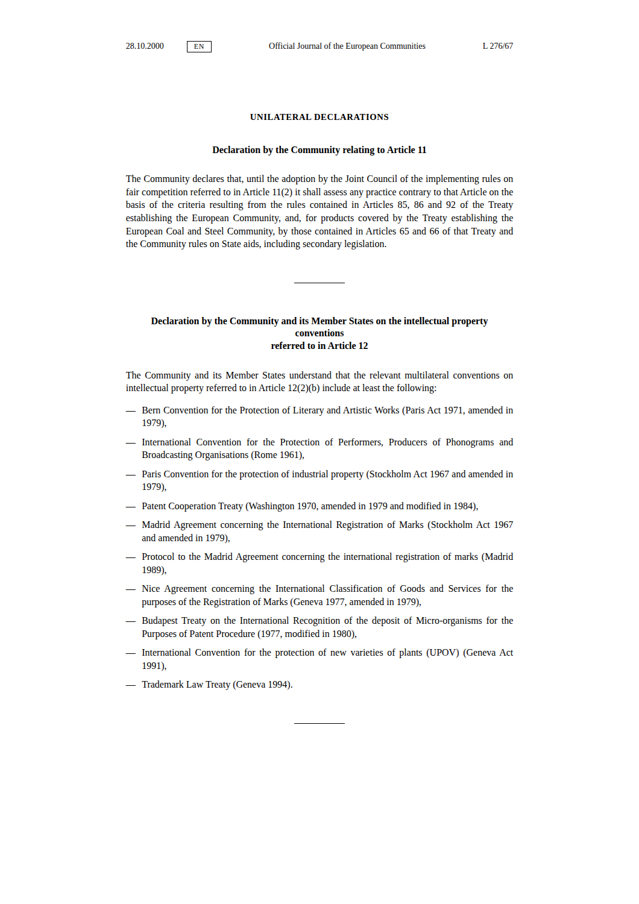28.10.2000
EN
Official Journal of the European Communities
L 276/67
UNILATERAL DECLARATIONS
Declaration by the Community relating to Article 11
The Community declares that, until the adoption by the Joint Council of the implementing rules on fair competition referred to in Article 11(2) it shall assess any practice contrary to that Article on the basis of the criteria resulting from the rules contained in Articles 85, 86 and 92 of the Treaty establishing the European Community, and, for products covered by the Treaty establishing the European Coal and Steel Community, by those contained in Articles 65 and 66 of that Treaty and the Community rules on State aids, including secondary legislation.
Declaration by the Community and its Member States on the intellectual property conventions
referred to in Article 12
The Community and its Member States understand that the relevant multilateral conventions on intellectual property referred to in Article 12(2)(b) include at least the following:
Bern Convention for the Protection of Literary and Artistic Works (Paris Act 1971, amended in 1979),
International Convention for the Protection of Performers, Producers of Phonograms and Broadcasting Organisations (Rome 1961),
Paris Convention for the protection of industrial property (Stockholm Act 1967 and amended in 1979),
Patent Cooperation Treaty (Washington 1970, amended in 1979 and modified in 1984),
Madrid Agreement concerning the International Registration of Marks (Stockholm Act 1967 and amended in 1979),
Protocol to the Madrid Agreement concerning the international registration of marks (Madrid 1989),
Nice Agreement concerning the International Classification of Goods and Services for the purposes of the Registration of Marks (Geneva 1977, amended in 1979),
Budapest Treaty on the International Recognition of the deposit of Micro-organisms for the Purposes of Patent Procedure (1977, modified in 1980),
International Convention for the protection of new varieties of plants (UPOV) (Geneva Act 1991),
Trademark Law Treaty (Geneva 1994).